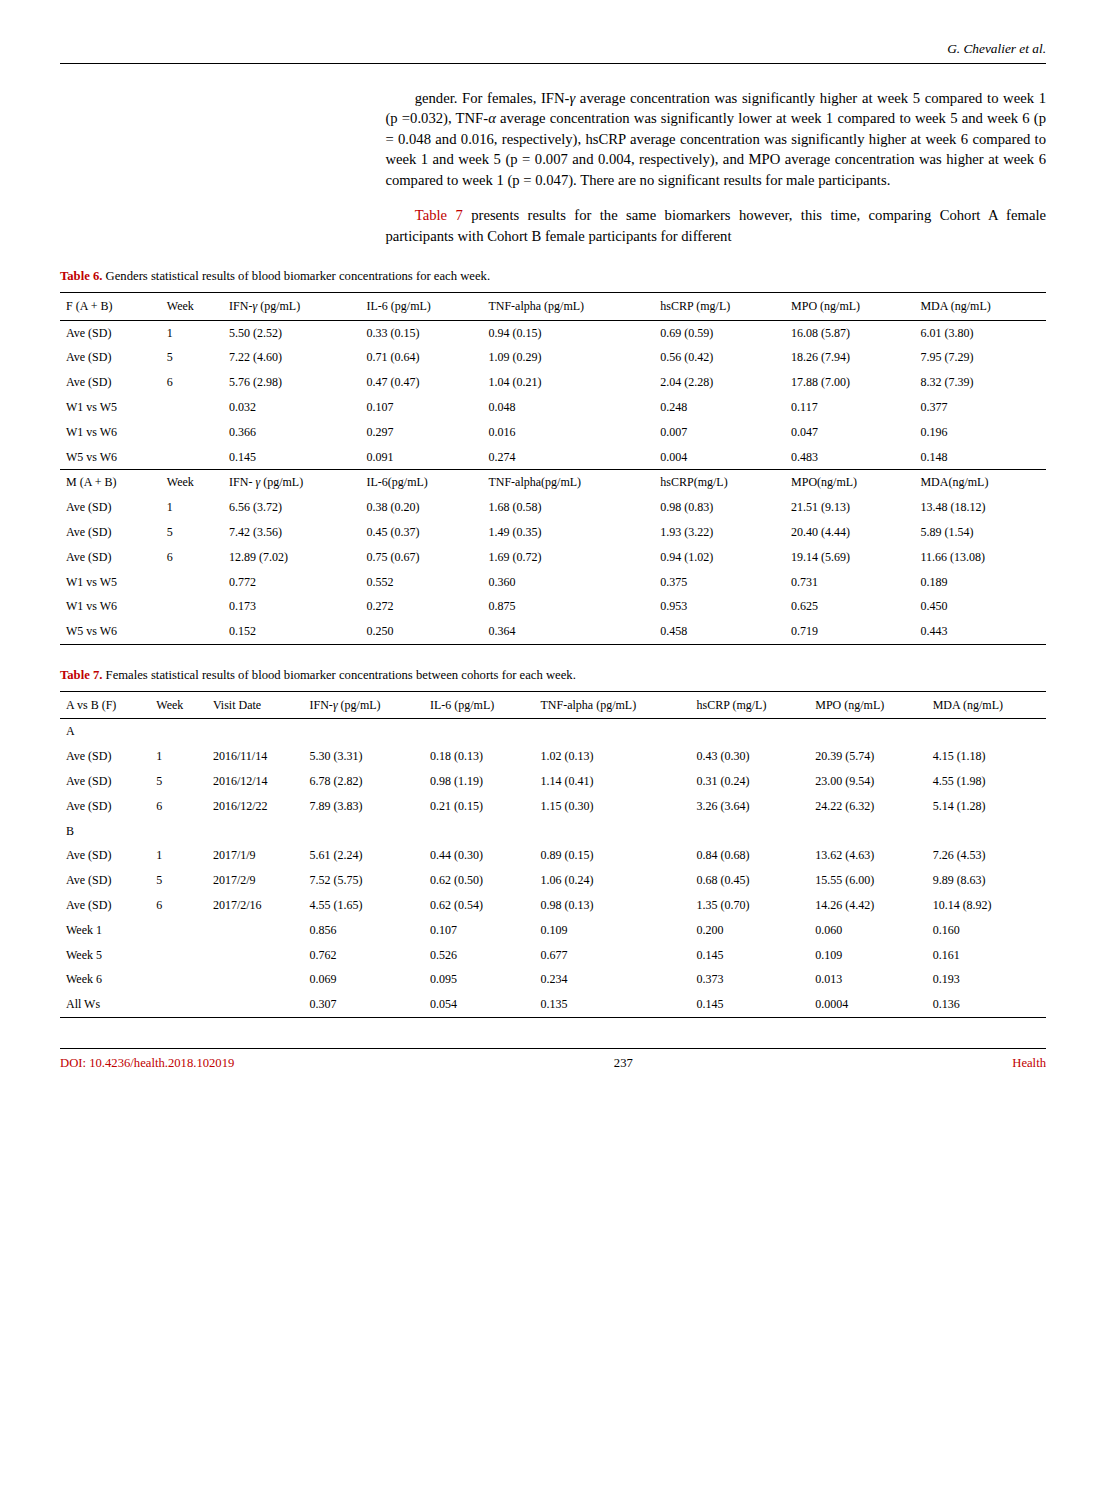G. Chevalier et al.
gender. For females, IFN-γ average concentration was significantly higher at week 5 compared to week 1 (p =0.032), TNF-α average concentration was significantly lower at week 1 compared to week 5 and week 6 (p = 0.048 and 0.016, respectively), hsCRP average concentration was significantly higher at week 6 compared to week 1 and week 5 (p = 0.007 and 0.004, respectively), and MPO average concentration was higher at week 6 compared to week 1 (p = 0.047). There are no significant results for male participants.
Table 7 presents results for the same biomarkers however, this time, comparing Cohort A female participants with Cohort B female participants for different
Table 6. Genders statistical results of blood biomarker concentrations for each week.
| F (A + B) | Week | IFN- γ (pg/mL) | IL-6 (pg/mL) | TNF-alpha (pg/mL) | hsCRP (mg/L) | MPO (ng/mL) | MDA (ng/mL) |
| --- | --- | --- | --- | --- | --- | --- | --- |
| Ave (SD) | 1 | 5.50 (2.52) | 0.33 (0.15) | 0.94 (0.15) | 0.69 (0.59) | 16.08 (5.87) | 6.01 (3.80) |
| Ave (SD) | 5 | 7.22 (4.60) | 0.71 (0.64) | 1.09 (0.29) | 0.56 (0.42) | 18.26 (7.94) | 7.95 (7.29) |
| Ave (SD) | 6 | 5.76 (2.98) | 0.47 (0.47) | 1.04 (0.21) | 2.04 (2.28) | 17.88 (7.00) | 8.32 (7.39) |
| W1 vs W5 | | 0.032 | 0.107 | 0.048 | 0.248 | 0.117 | 0.377 |
| W1 vs W6 | | 0.366 | 0.297 | 0.016 | 0.007 | 0.047 | 0.196 |
| W5 vs W6 | | 0.145 | 0.091 | 0.274 | 0.004 | 0.483 | 0.148 |
| M (A + B) | Week | IFN- γ (pg/mL) | IL-6(pg/mL) | TNF-alpha(pg/mL) | hsCRP(mg/L) | MPO(ng/mL) | MDA(ng/mL) |
| Ave (SD) | 1 | 6.56 (3.72) | 0.38 (0.20) | 1.68 (0.58) | 0.98 (0.83) | 21.51 (9.13) | 13.48 (18.12) |
| Ave (SD) | 5 | 7.42 (3.56) | 0.45 (0.37) | 1.49 (0.35) | 1.93 (3.22) | 20.40 (4.44) | 5.89 (1.54) |
| Ave (SD) | 6 | 12.89 (7.02) | 0.75 (0.67) | 1.69 (0.72) | 0.94 (1.02) | 19.14 (5.69) | 11.66 (13.08) |
| W1 vs W5 | | 0.772 | 0.552 | 0.360 | 0.375 | 0.731 | 0.189 |
| W1 vs W6 | | 0.173 | 0.272 | 0.875 | 0.953 | 0.625 | 0.450 |
| W5 vs W6 | | 0.152 | 0.250 | 0.364 | 0.458 | 0.719 | 0.443 |
Table 7. Females statistical results of blood biomarker concentrations between cohorts for each week.
| A vs B (F) | Week | Visit Date | IFN- γ (pg/mL) | IL-6 (pg/mL) | TNF-alpha (pg/mL) | hsCRP (mg/L) | MPO (ng/mL) | MDA (ng/mL) |
| --- | --- | --- | --- | --- | --- | --- | --- | --- |
| A | | | | | | | | |
| Ave (SD) | 1 | 2016/11/14 | 5.30 (3.31) | 0.18 (0.13) | 1.02 (0.13) | 0.43 (0.30) | 20.39 (5.74) | 4.15 (1.18) |
| Ave (SD) | 5 | 2016/12/14 | 6.78 (2.82) | 0.98 (1.19) | 1.14 (0.41) | 0.31 (0.24) | 23.00 (9.54) | 4.55 (1.98) |
| Ave (SD) | 6 | 2016/12/22 | 7.89 (3.83) | 0.21 (0.15) | 1.15 (0.30) | 3.26 (3.64) | 24.22 (6.32) | 5.14 (1.28) |
| B | | | | | | | | |
| Ave (SD) | 1 | 2017/1/9 | 5.61 (2.24) | 0.44 (0.30) | 0.89 (0.15) | 0.84 (0.68) | 13.62 (4.63) | 7.26 (4.53) |
| Ave (SD) | 5 | 2017/2/9 | 7.52 (5.75) | 0.62 (0.50) | 1.06 (0.24) | 0.68 (0.45) | 15.55 (6.00) | 9.89 (8.63) |
| Ave (SD) | 6 | 2017/2/16 | 4.55 (1.65) | 0.62 (0.54) | 0.98 (0.13) | 1.35 (0.70) | 14.26 (4.42) | 10.14 (8.92) |
| Week 1 | | | 0.856 | 0.107 | 0.109 | 0.200 | 0.060 | 0.160 |
| Week 5 | | | 0.762 | 0.526 | 0.677 | 0.145 | 0.109 | 0.161 |
| Week 6 | | | 0.069 | 0.095 | 0.234 | 0.373 | 0.013 | 0.193 |
| All Ws | | | 0.307 | 0.054 | 0.135 | 0.145 | 0.0004 | 0.136 |
DOI: 10.4236/health.2018.102019 237 Health